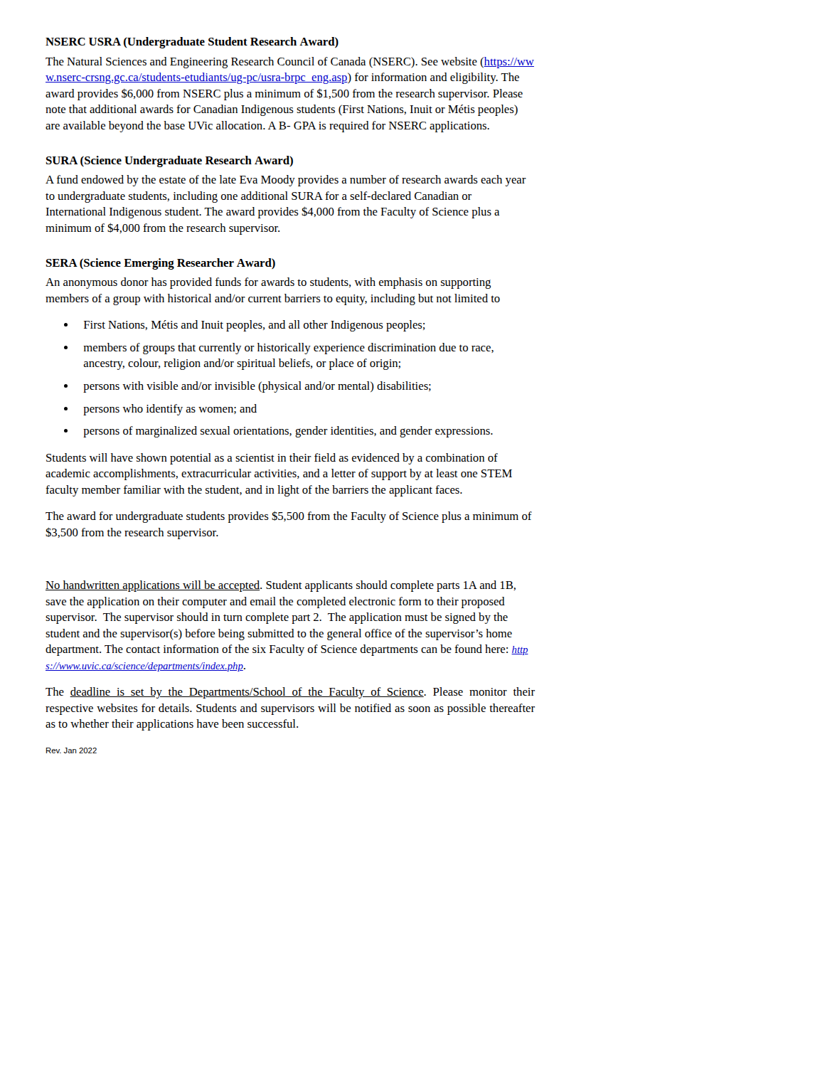NSERC USRA (Undergraduate Student Research Award)
The Natural Sciences and Engineering Research Council of Canada (NSERC). See website (https://www.nserc-crsng.gc.ca/students-etudiants/ug-pc/usra-brpc_eng.asp) for information and eligibility. The award provides $6,000 from NSERC plus a minimum of $1,500 from the research supervisor. Please note that additional awards for Canadian Indigenous students (First Nations, Inuit or Métis peoples) are available beyond the base UVic allocation. A B- GPA is required for NSERC applications.
SURA (Science Undergraduate Research Award)
A fund endowed by the estate of the late Eva Moody provides a number of research awards each year to undergraduate students, including one additional SURA for a self-declared Canadian or International Indigenous student. The award provides $4,000 from the Faculty of Science plus a minimum of $4,000 from the research supervisor.
SERA (Science Emerging Researcher Award)
An anonymous donor has provided funds for awards to students, with emphasis on supporting members of a group with historical and/or current barriers to equity, including but not limited to
First Nations, Métis and Inuit peoples, and all other Indigenous peoples;
members of groups that currently or historically experience discrimination due to race, ancestry, colour, religion and/or spiritual beliefs, or place of origin;
persons with visible and/or invisible (physical and/or mental) disabilities;
persons who identify as women; and
persons of marginalized sexual orientations, gender identities, and gender expressions.
Students will have shown potential as a scientist in their field as evidenced by a combination of academic accomplishments, extracurricular activities, and a letter of support by at least one STEM faculty member familiar with the student, and in light of the barriers the applicant faces.
The award for undergraduate students provides $5,500 from the Faculty of Science plus a minimum of $3,500 from the research supervisor.
No handwritten applications will be accepted. Student applicants should complete parts 1A and 1B, save the application on their computer and email the completed electronic form to their proposed supervisor. The supervisor should in turn complete part 2. The application must be signed by the student and the supervisor(s) before being submitted to the general office of the supervisor’s home department. The contact information of the six Faculty of Science departments can be found here: https://www.uvic.ca/science/departments/index.php.
The deadline is set by the Departments/School of the Faculty of Science. Please monitor their respective websites for details. Students and supervisors will be notified as soon as possible thereafter as to whether their applications have been successful.
Rev. Jan 2022